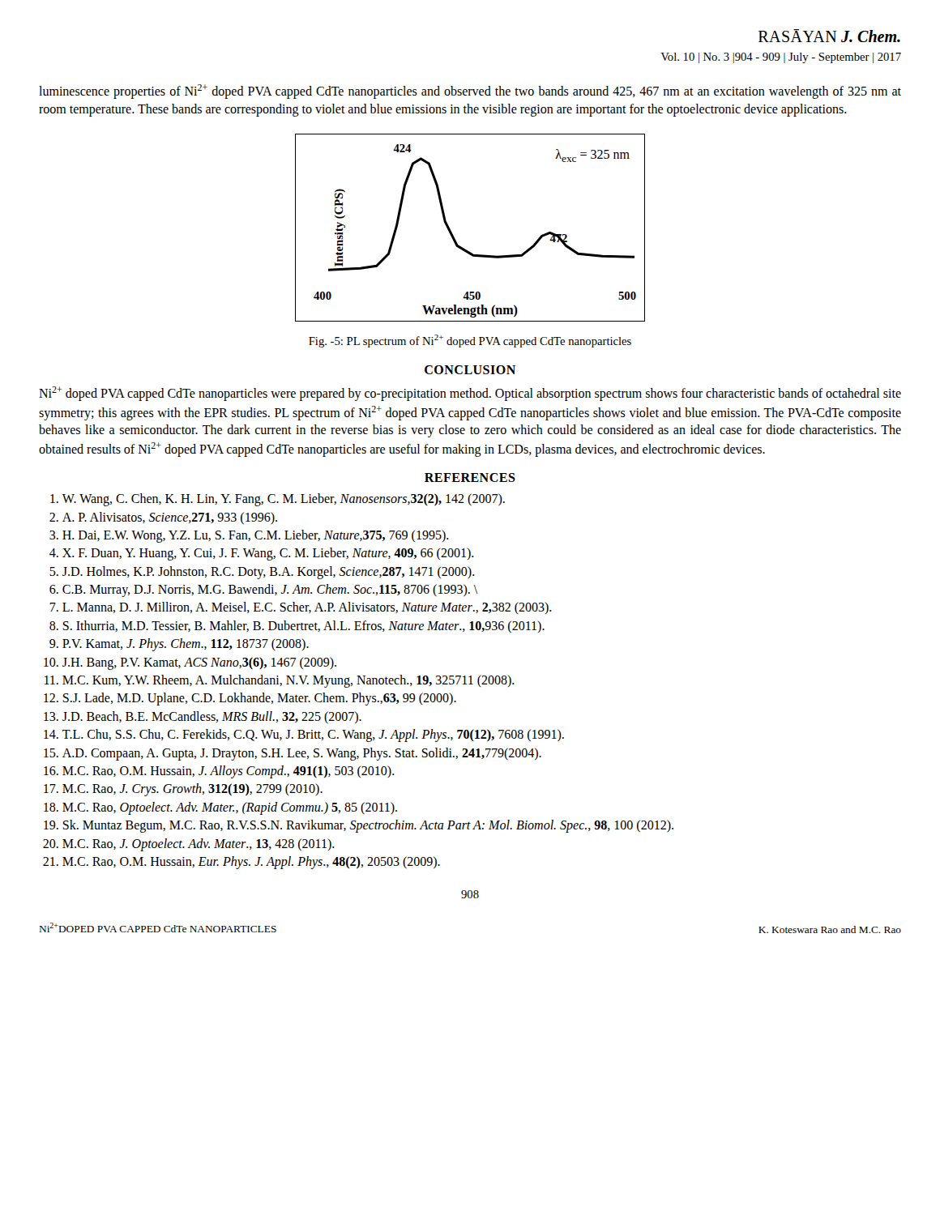RASĀYAN J. Chem.
Vol. 10 | No. 3 |904 - 909 | July - September | 2017
luminescence properties of Ni2+ doped PVA capped CdTe nanoparticles and observed the two bands around 425, 467 nm at an excitation wavelength of 325 nm at room temperature. These bands are corresponding to violet and blue emissions in the visible region are important for the optoelectronic device applications.
Intensity (CPS)
424
472
λexc = 325 nm
400
450
500
Wavelength (nm)
Fig. -5: PL spectrum of Ni2+ doped PVA capped CdTe nanoparticles
CONCLUSION
Ni2+ doped PVA capped CdTe nanoparticles were prepared by co-precipitation method. Optical absorption spectrum shows four characteristic bands of octahedral site symmetry; this agrees with the EPR studies. PL spectrum of Ni2+ doped PVA capped CdTe nanoparticles shows violet and blue emission. The PVA-CdTe composite behaves like a semiconductor. The dark current in the reverse bias is very close to zero which could be considered as an ideal case for diode characteristics. The obtained results of Ni2+ doped PVA capped CdTe nanoparticles are useful for making in LCDs, plasma devices, and electrochromic devices.
REFERENCES
W. Wang, C. Chen, K. H. Lin, Y. Fang, C. M. Lieber, Nanosensors, 32(2), 142 (2007).
A. P. Alivisatos, Science, 271, 933 (1996).
H. Dai, E.W. Wong, Y.Z. Lu, S. Fan, C.M. Lieber, Nature, 375, 769 (1995).
X. F. Duan, Y. Huang, Y. Cui, J. F. Wang, C. M. Lieber, Nature, 409, 66 (2001).
J.D. Holmes, K.P. Johnston, R.C. Doty, B.A. Korgel, Science, 287, 1471 (2000).
C.B. Murray, D.J. Norris, M.G. Bawendi, J. Am. Chem. Soc.,115, 8706 (1993). \
L. Manna, D. J. Milliron, A. Meisel, E.C. Scher, A.P. Alivisators, Nature Mater., 2, 382 (2003).
S. Ithurria, M.D. Tessier, B. Mahler, B. Dubertret, Al.L. Efros, Nature Mater., 10, 936 (2011).
P.V. Kamat, J. Phys. Chem., 112, 18737 (2008).
J.H. Bang, P.V. Kamat, ACS Nano,3(6), 1467 (2009).
M.C. Kum, Y.W. Rheem, A. Mulchandani, N.V. Myung, Nanotech., 19, 325711 (2008).
S.J. Lade, M.D. Uplane, C.D. Lokhande, Mater. Chem. Phys.,63, 99 (2000).
J.D. Beach, B.E. McCandless, MRS Bull., 32, 225 (2007).
T.L. Chu, S.S. Chu, C. Ferekids, C.Q. Wu, J. Britt, C. Wang, J. Appl. Phys., 70(12), 7608 (1991).
A.D. Compaan, A. Gupta, J. Drayton, S.H. Lee, S. Wang, Phys. Stat. Solidi., 241, 779(2004).
M.C. Rao, O.M. Hussain, J. Alloys Compd., 491(1), 503 (2010).
M.C. Rao, J. Crys. Growth, 312(19), 2799 (2010).
M.C. Rao, Optoelect. Adv. Mater., (Rapid Commu.) 5, 85 (2011).
Sk. Muntaz Begum, M.C. Rao, R.V.S.S.N. Ravikumar, Spectrochim. Acta Part A: Mol. Biomol. Spec., 98, 100 (2012).
M.C. Rao, J. Optoelect. Adv. Mater., 13, 428 (2011).
M.C. Rao, O.M. Hussain, Eur. Phys. J. Appl. Phys., 48(2), 20503 (2009).
908
Ni2+DOPED PVA CAPPED CdTe NANOPARTICLES
K. Koteswara Rao and M.C. Rao